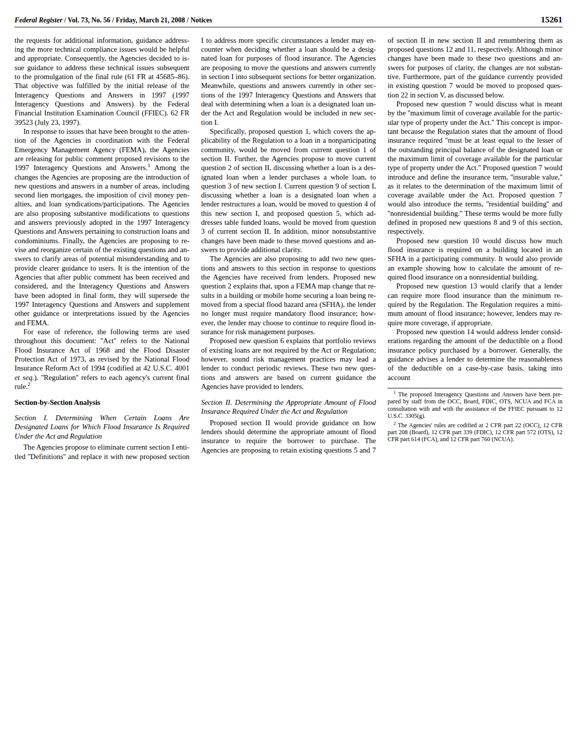Federal Register / Vol. 73, No. 56 / Friday, March 21, 2008 / Notices
15261
the requests for additional information, guidance addressing the more technical compliance issues would be helpful and appropriate. Consequently, the Agencies decided to issue guidance to address these technical issues subsequent to the promulgation of the final rule (61 FR at 45685–86). That objective was fulfilled by the initial release of the Interagency Questions and Answers in 1997 (1997 Interagency Questions and Answers) by the Federal Financial Institution Examination Council (FFIEC). 62 FR 39523 (July 23, 1997).
In response to issues that have been brought to the attention of the Agencies in coordination with the Federal Emergency Management Agency (FEMA), the Agencies are releasing for public comment proposed revisions to the 1997 Interagency Questions and Answers.1 Among the changes the Agencies are proposing are the introduction of new questions and answers in a number of areas, including second lien mortgages, the imposition of civil money penalties, and loan syndications/participations. The Agencies are also proposing substantive modifications to questions and answers previously adopted in the 1997 Interagency Questions and Answers pertaining to construction loans and condominiums. Finally, the Agencies are proposing to revise and reorganize certain of the existing questions and answers to clarify areas of potential misunderstanding and to provide clearer guidance to users. It is the intention of the Agencies that after public comment has been received and considered, and the Interagency Questions and Answers have been adopted in final form, they will supersede the 1997 Interagency Questions and Answers and supplement other guidance or interpretations issued by the Agencies and FEMA.
For ease of reference, the following terms are used throughout this document: ''Act'' refers to the National Flood Insurance Act of 1968 and the Flood Disaster Protection Act of 1973, as revised by the National Flood Insurance Reform Act of 1994 (codified at 42 U.S.C. 4001 et seq.). ''Regulation'' refers to each agency's current final rule.2
Section-by-Section Analysis
Section I. Determining When Certain Loans Are Designated Loans for Which Flood Insurance Is Required Under the Act and Regulation
The Agencies propose to eliminate current section I entitled ''Definitions'' and replace it with new proposed section I to address more specific circumstances a lender may encounter when deciding whether a loan should be a designated loan for purposes of flood insurance. The Agencies are proposing to move the questions and answers currently in section I into subsequent sections for better organization. Meanwhile, questions and answers currently in other sections of the 1997 Interagency Questions and Answers that deal with determining when a loan is a designated loan under the Act and Regulation would be included in new section I.
Specifically, proposed question 1, which covers the applicability of the Regulation to a loan in a nonparticipating community, would be moved from current question 1 of section II. Further, the Agencies propose to move current question 2 of section II, discussing whether a loan is a designated loan when a lender purchases a whole loan, to question 3 of new section I. Current question 9 of section I, discussing whether a loan is a designated loan when a lender restructures a loan, would be moved to question 4 of this new section I, and proposed question 5, which addresses table funded loans, would be moved from question 3 of current section II. In addition, minor nonsubstantive changes have been made to these moved questions and answers to provide additional clarity.
The Agencies are also proposing to add two new questions and answers to this section in response to questions the Agencies have received from lenders. Proposed new question 2 explains that, upon a FEMA map change that results in a building or mobile home securing a loan being removed from a special flood hazard area (SFHA), the lender no longer must require mandatory flood insurance; however, the lender may choose to continue to require flood insurance for risk management purposes.
Proposed new question 6 explains that portfolio reviews of existing loans are not required by the Act or Regulation; however, sound risk management practices may lead a lender to conduct periodic reviews. These two new questions and answers are based on current guidance the Agencies have provided to lenders.
Section II. Determining the Appropriate Amount of Flood Insurance Required Under the Act and Regulation
Proposed section II would provide guidance on how lenders should determine the appropriate amount of flood insurance to require the borrower to purchase. The Agencies are proposing to retain existing questions 5 and 7 of section II in new section II and renumbering them as proposed questions 12 and 11, respectively. Although minor changes have been made to these two questions and answers for purposes of clarity, the changes are not substantive. Furthermore, part of the guidance currently provided in existing question 7 would be moved to proposed question 22 in section V, as discussed below.
Proposed new question 7 would discuss what is meant by the ''maximum limit of coverage available for the particular type of property under the Act.'' This concept is important because the Regulation states that the amount of flood insurance required ''must be at least equal to the lesser of the outstanding principal balance of the designated loan or the maximum limit of coverage available for the particular type of property under the Act.'' Proposed question 7 would introduce and define the insurance term, ''insurable value,'' as it relates to the determination of the maximum limit of coverage available under the Act. Proposed question 7 would also introduce the terms, ''residential building'' and ''nonresidential building.'' These terms would be more fully defined in proposed new questions 8 and 9 of this section, respectively.
Proposed new question 10 would discuss how much flood insurance is required on a building located in an SFHA in a participating community. It would also provide an example showing how to calculate the amount of required flood insurance on a nonresidential building.
Proposed new question 13 would clarify that a lender can require more flood insurance than the minimum required by the Regulation. The Regulation requires a minimum amount of flood insurance; however, lenders may require more coverage, if appropriate.
Proposed new question 14 would address lender considerations regarding the amount of the deductible on a flood insurance policy purchased by a borrower. Generally, the guidance advises a lender to determine the reasonableness of the deductible on a case-by-case basis, taking into account
1 The proposed Interagency Questions and Answers have been prepared by staff from the OCC, Board, FDIC, OTS, NCUA and FCA in consultation with and with the assistance of the FFIEC pursuant to 12 U.S.C. 3305(g).
2 The Agencies' rules are codified at 2 CFR part 22 (OCC), 12 CFR part 208 (Board), 12 CFR part 339 (FDIC), 12 CFR part 572 (OTS), 12 CFR part 614 (FCA), and 12 CFR part 760 (NCUA).